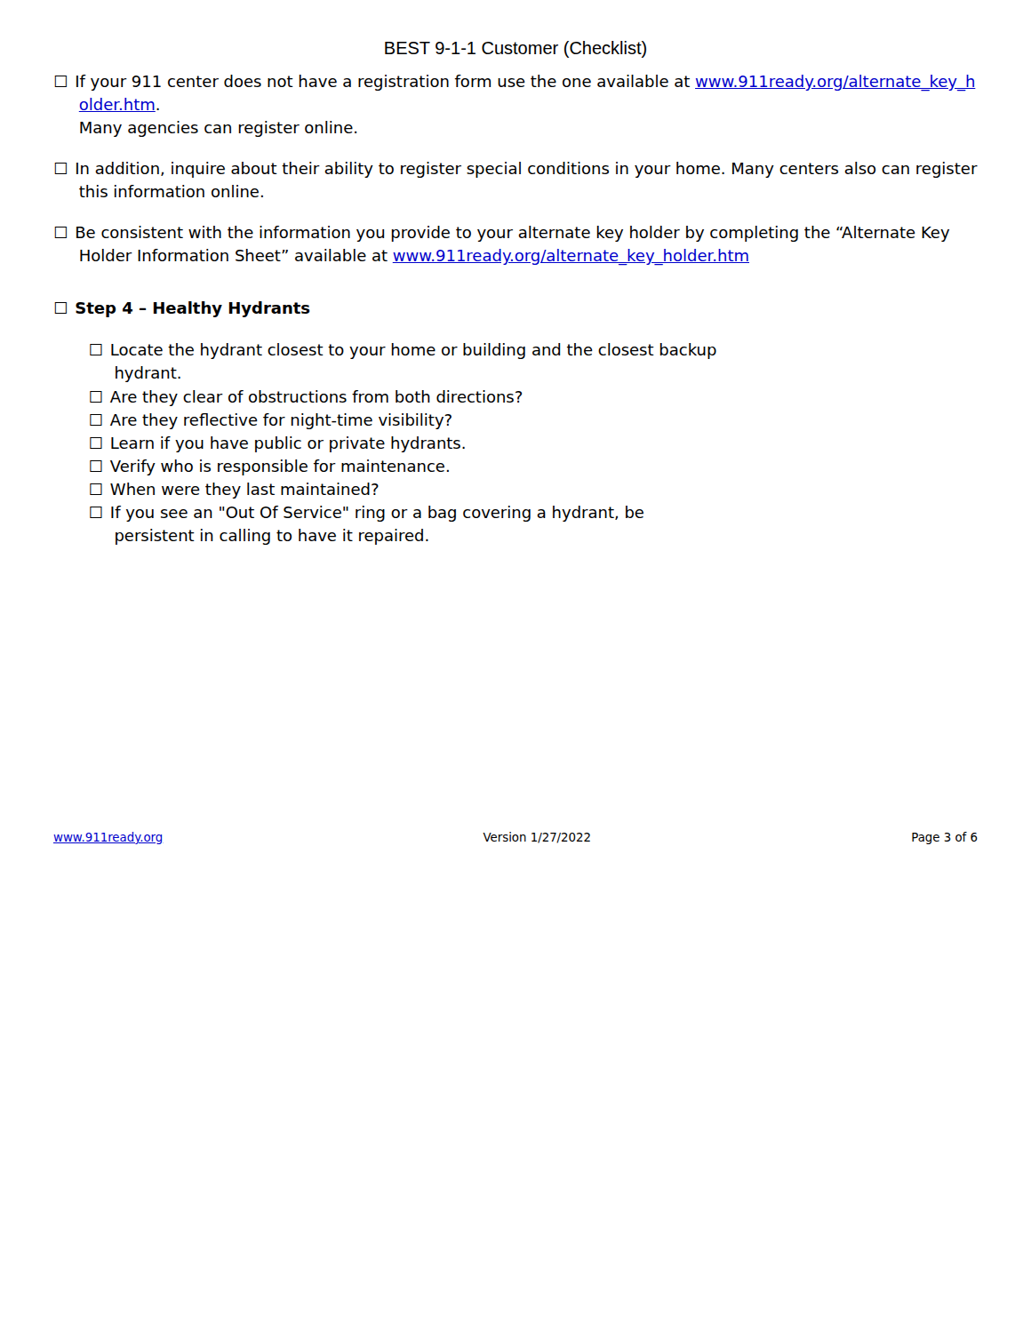BEST 9-1-1 Customer (Checklist)
If your 911 center does not have a registration form use the one available at www.911ready.org/alternate_key_holder.htm.
Many agencies can register online.
In addition, inquire about their ability to register special conditions in your home. Many centers also can register this information online.
Be consistent with the information you provide to your alternate key holder by completing the “Alternate Key Holder Information Sheet” available at www.911ready.org/alternate_key_holder.htm
Step 4 – Healthy Hydrants
Locate the hydrant closest to your home or building and the closest backup hydrant.
Are they clear of obstructions from both directions?
Are they reflective for night-time visibility?
Learn if you have public or private hydrants.
Verify who is responsible for maintenance.
When were they last maintained?
If you see an "Out Of Service" ring or a bag covering a hydrant, be persistent in calling to have it repaired.
www.911ready.org Version 1/27/2022 Page 3 of 6